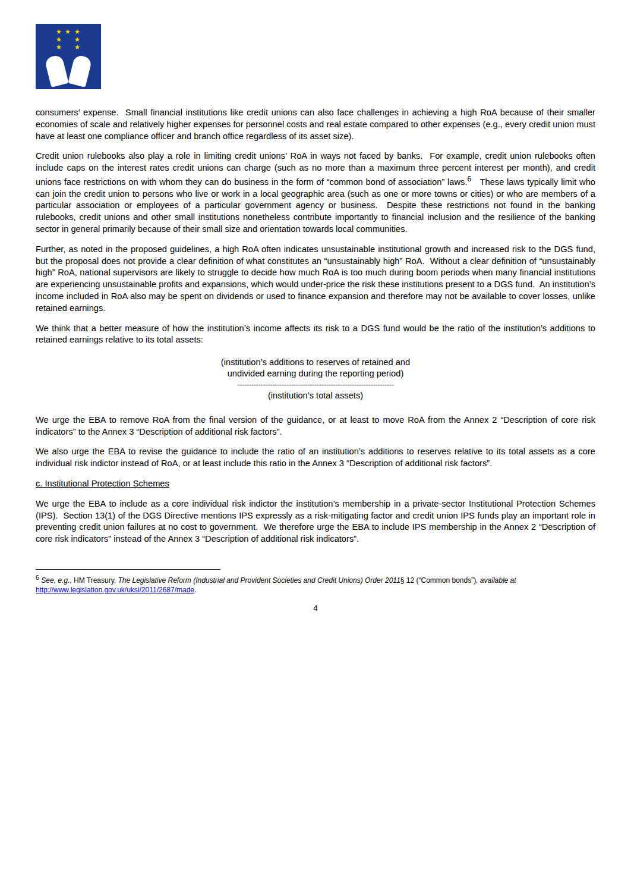★ ★ ★
★ ★
★ ★
consumers’ expense. Small financial institutions like credit unions can also face challenges in achieving a high RoA because of their smaller economies of scale and relatively higher expenses for personnel costs and real estate compared to other expenses (e.g., every credit union must have at least one compliance officer and branch office regardless of its asset size).
Credit union rulebooks also play a role in limiting credit unions’ RoA in ways not faced by banks. For example, credit union rulebooks often include caps on the interest rates credit unions can charge (such as no more than a maximum three percent interest per month), and credit unions face restrictions on with whom they can do business in the form of “common bond of association” laws.6 These laws typically limit who can join the credit union to persons who live or work in a local geographic area (such as one or more towns or cities) or who are members of a particular association or employees of a particular government agency or business. Despite these restrictions not found in the banking rulebooks, credit unions and other small institutions nonetheless contribute importantly to financial inclusion and the resilience of the banking sector in general primarily because of their small size and orientation towards local communities.
Further, as noted in the proposed guidelines, a high RoA often indicates unsustainable institutional growth and increased risk to the DGS fund, but the proposal does not provide a clear definition of what constitutes an “unsustainably high” RoA. Without a clear definition of “unsustainably high” RoA, national supervisors are likely to struggle to decide how much RoA is too much during boom periods when many financial institutions are experiencing unsustainable profits and expansions, which would under-price the risk these institutions present to a DGS fund. An institution’s income included in RoA also may be spent on dividends or used to finance expansion and therefore may not be available to cover losses, unlike retained earnings.
We think that a better measure of how the institution’s income affects its risk to a DGS fund would be the ratio of the institution’s additions to retained earnings relative to its total assets:
(institution’s additions to reserves of retained and undivided earning during the reporting period) ------------------------------------------------------------------- (institution’s total assets)
We urge the EBA to remove RoA from the final version of the guidance, or at least to move RoA from the Annex 2 “Description of core risk indicators” to the Annex 3 “Description of additional risk factors”.
We also urge the EBA to revise the guidance to include the ratio of an institution’s additions to reserves relative to its total assets as a core individual risk indictor instead of RoA, or at least include this ratio in the Annex 3 “Description of additional risk factors”.
c. Institutional Protection Schemes
We urge the EBA to include as a core individual risk indictor the institution’s membership in a private-sector Institutional Protection Schemes (IPS). Section 13(1) of the DGS Directive mentions IPS expressly as a risk-mitigating factor and credit union IPS funds play an important role in preventing credit union failures at no cost to government. We therefore urge the EBA to include IPS membership in the Annex 2 “Description of core risk indicators” instead of the Annex 3 “Description of additional risk indicators”.
6 See, e.g., HM Treasury, The Legislative Reform (Industrial and Provident Societies and Credit Unions) Order 2011§ 12 (“Common bonds”), available at http://www.legislation.gov.uk/uksi/2011/2687/made.
4